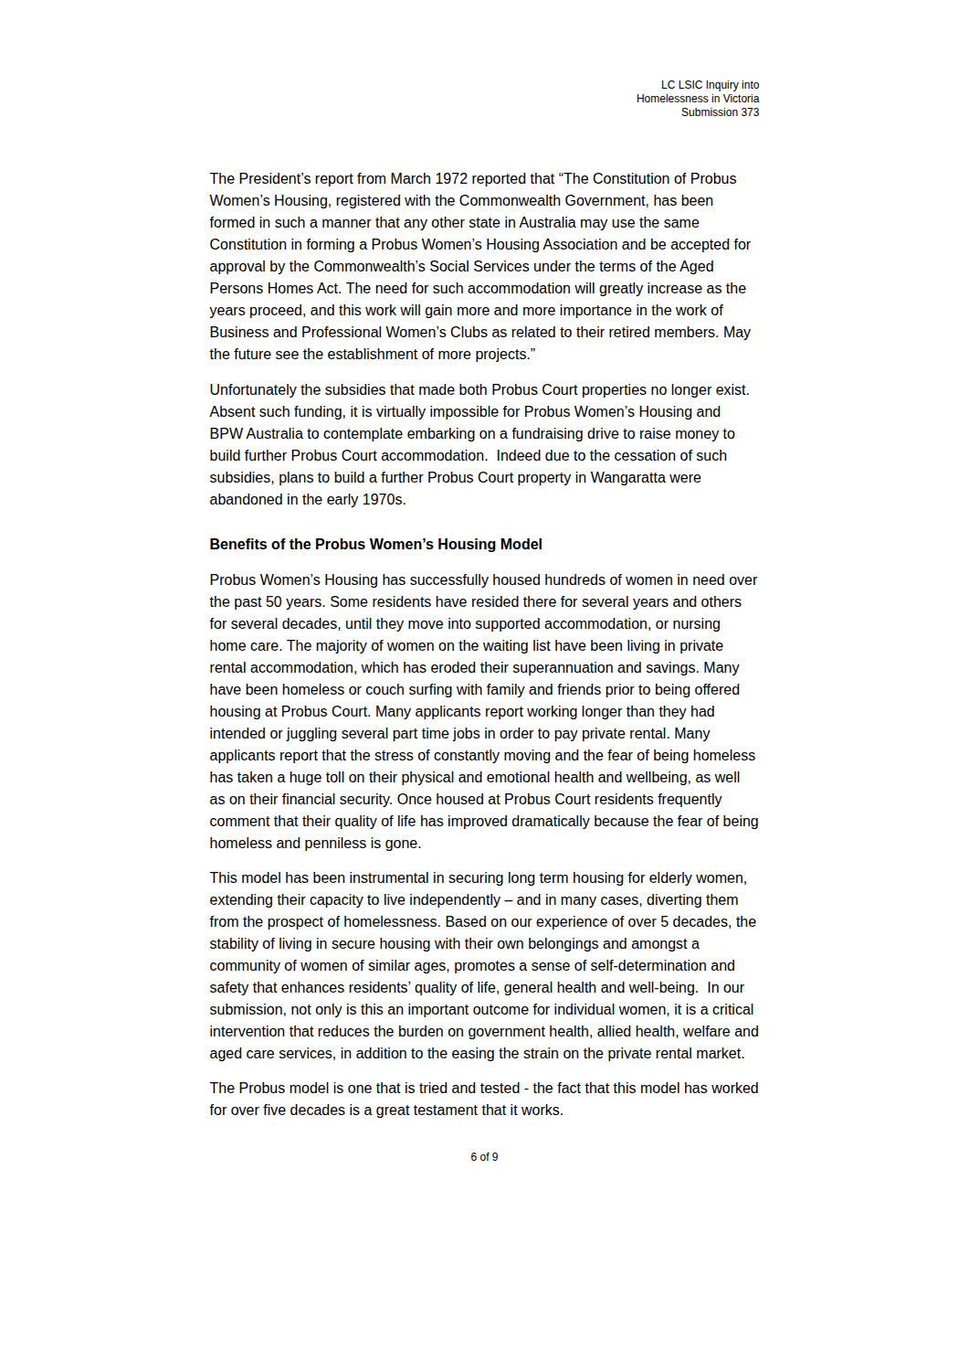LC LSIC Inquiry into
Homelessness in Victoria
Submission 373
The President’s report from March 1972 reported that “The Constitution of Probus Women’s Housing, registered with the Commonwealth Government, has been formed in such a manner that any other state in Australia may use the same Constitution in forming a Probus Women’s Housing Association and be accepted for approval by the Commonwealth’s Social Services under the terms of the Aged Persons Homes Act. The need for such accommodation will greatly increase as the years proceed, and this work will gain more and more importance in the work of Business and Professional Women’s Clubs as related to their retired members. May the future see the establishment of more projects.”
Unfortunately the subsidies that made both Probus Court properties no longer exist. Absent such funding, it is virtually impossible for Probus Women’s Housing and BPW Australia to contemplate embarking on a fundraising drive to raise money to build further Probus Court accommodation. Indeed due to the cessation of such subsidies, plans to build a further Probus Court property in Wangaratta were abandoned in the early 1970s.
Benefits of the Probus Women’s Housing Model
Probus Women’s Housing has successfully housed hundreds of women in need over the past 50 years. Some residents have resided there for several years and others for several decades, until they move into supported accommodation, or nursing home care. The majority of women on the waiting list have been living in private rental accommodation, which has eroded their superannuation and savings. Many have been homeless or couch surfing with family and friends prior to being offered housing at Probus Court. Many applicants report working longer than they had intended or juggling several part time jobs in order to pay private rental. Many applicants report that the stress of constantly moving and the fear of being homeless has taken a huge toll on their physical and emotional health and wellbeing, as well as on their financial security. Once housed at Probus Court residents frequently comment that their quality of life has improved dramatically because the fear of being homeless and penniless is gone.
This model has been instrumental in securing long term housing for elderly women, extending their capacity to live independently – and in many cases, diverting them from the prospect of homelessness. Based on our experience of over 5 decades, the stability of living in secure housing with their own belongings and amongst a community of women of similar ages, promotes a sense of self-determination and safety that enhances residents’ quality of life, general health and well-being. In our submission, not only is this an important outcome for individual women, it is a critical intervention that reduces the burden on government health, allied health, welfare and aged care services, in addition to the easing the strain on the private rental market.
The Probus model is one that is tried and tested - the fact that this model has worked for over five decades is a great testament that it works.
6 of 9